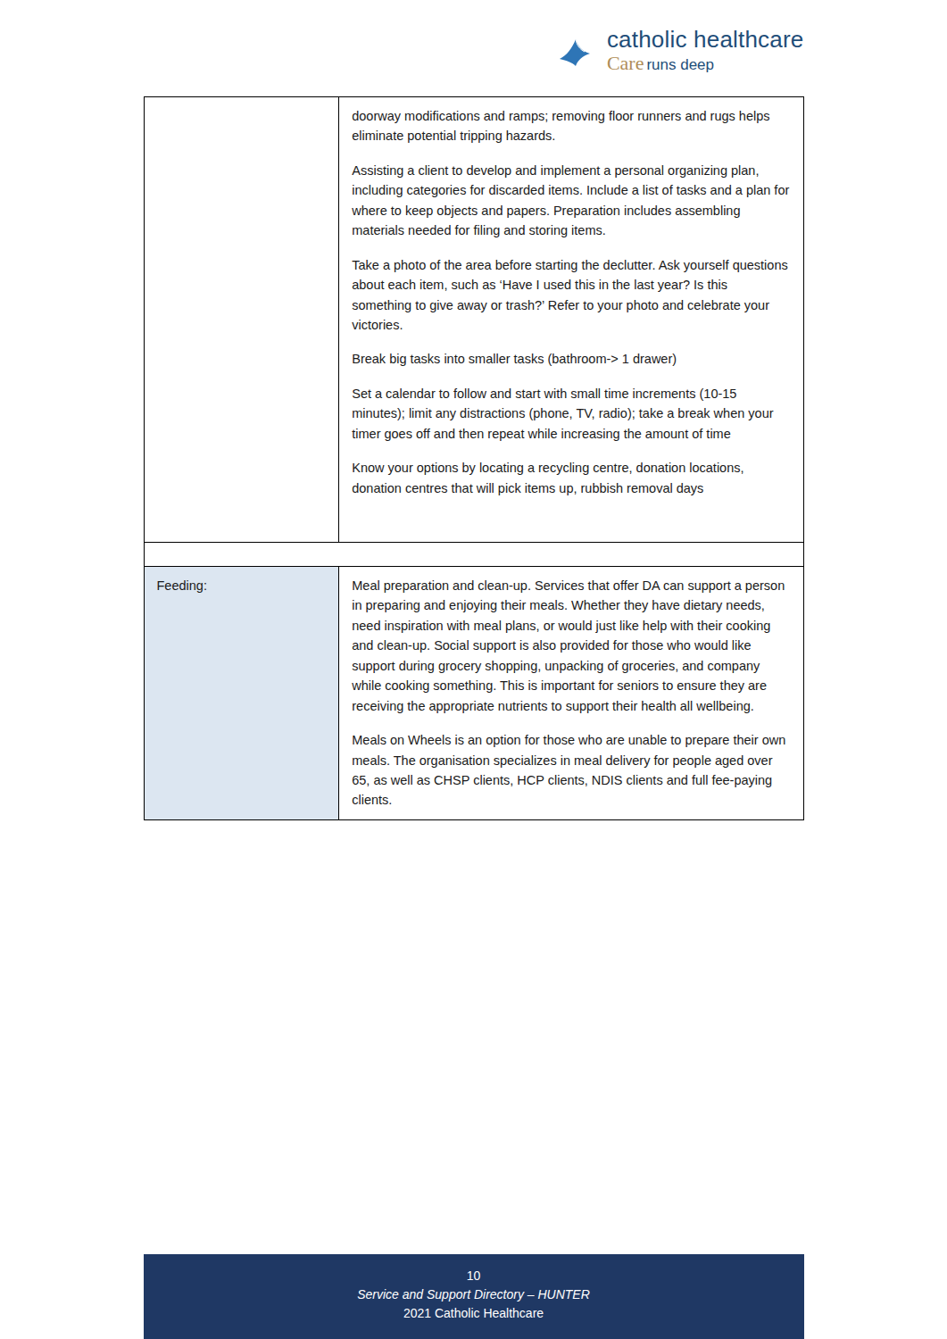catholic healthcare
Careruns deep
| | doorway modifications and ramps; removing floor runners and rugs helps eliminate potential tripping hazards. Assisting a client to develop and implement a personal organizing plan, including categories for discarded items. Include a list of tasks and a plan for where to keep objects and papers. Preparation includes assembling materials needed for filing and storing items. Take a photo of the area before starting the declutter. Ask yourself questions about each item, such as ‘Have I used this in the last year? Is this something to give away or trash?’ Refer to your photo and celebrate your victories. Break big tasks into smaller tasks (bathroom-> 1 drawer) Set a calendar to follow and start with small time increments (10-15 minutes); limit any distractions (phone, TV, radio); take a break when your timer goes off and then repeat while increasing the amount of time Know your options by locating a recycling centre, donation locations, donation centres that will pick items up, rubbish removal days |
| Feeding: | Meal preparation and clean-up. Services that offer DA can support a person in preparing and enjoying their meals. Whether they have dietary needs, need inspiration with meal plans, or would just like help with their cooking and clean-up. Social support is also provided for those who would like support during grocery shopping, unpacking of groceries, and company while cooking something. This is important for seniors to ensure they are receiving the appropriate nutrients to support their health all wellbeing. Meals on Wheels is an option for those who are unable to prepare their own meals. The organisation specializes in meal delivery for people aged over 65, as well as CHSP clients, HCP clients, NDIS clients and full fee-paying clients. |
10
Service and Support Directory – HUNTER
2021 Catholic Healthcare